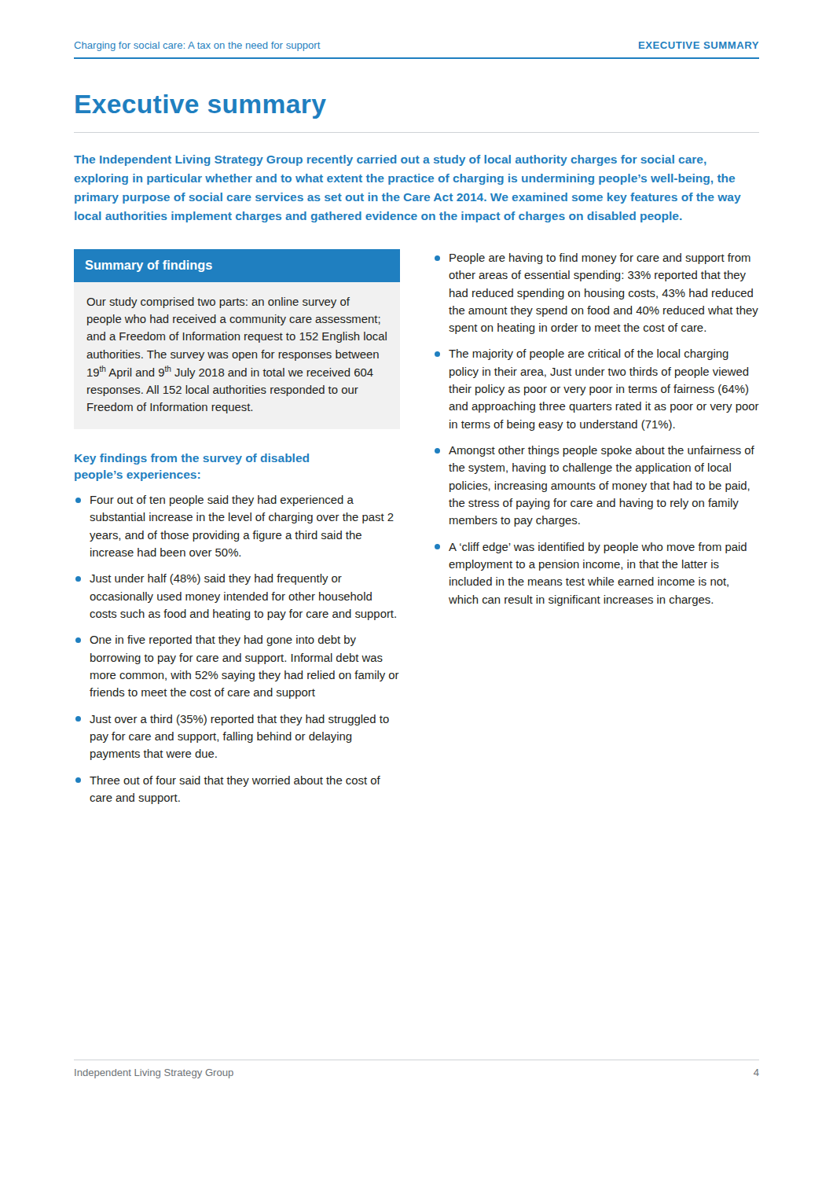Charging for social care: A tax on the need for support Executive summary
Executive summary
The Independent Living Strategy Group recently carried out a study of local authority charges for social care, exploring in particular whether and to what extent the practice of charging is undermining people’s well-being, the primary purpose of social care services as set out in the Care Act 2014. We examined some key features of the way local authorities implement charges and gathered evidence on the impact of charges on disabled people.
Summary of findings
Our study comprised two parts: an online survey of people who had received a community care assessment; and a Freedom of Information request to 152 English local authorities. The survey was open for responses between 19th April and 9th July 2018 and in total we received 604 responses. All 152 local authorities responded to our Freedom of Information request.
Key findings from the survey of disabled
people’s experiences:
Four out of ten people said they had experienced a substantial increase in the level of charging over the past 2 years, and of those providing a figure a third said the increase had been over 50%.
Just under half (48%) said they had frequently or occasionally used money intended for other household costs such as food and heating to pay for care and support.
One in five reported that they had gone into debt by borrowing to pay for care and support. Informal debt was more common, with 52% saying they had relied on family or friends to meet the cost of care and support
Just over a third (35%) reported that they had struggled to pay for care and support, falling behind or delaying payments that were due.
Three out of four said that they worried about the cost of care and support.
People are having to find money for care and support from other areas of essential spending: 33% reported that they had reduced spending on housing costs, 43% had reduced the amount they spend on food and 40% reduced what they spent on heating in order to meet the cost of care.
The majority of people are critical of the local charging policy in their area, Just under two thirds of people viewed their policy as poor or very poor in terms of fairness (64%) and approaching three quarters rated it as poor or very poor in terms of being easy to understand (71%).
Amongst other things people spoke about the unfairness of the system, having to challenge the application of local policies, increasing amounts of money that had to be paid, the stress of paying for care and having to rely on family members to pay charges.
A ‘cliff edge’ was identified by people who move from paid employment to a pension income, in that the latter is included in the means test while earned income is not, which can result in significant increases in charges.
Independent Living Strategy Group 4